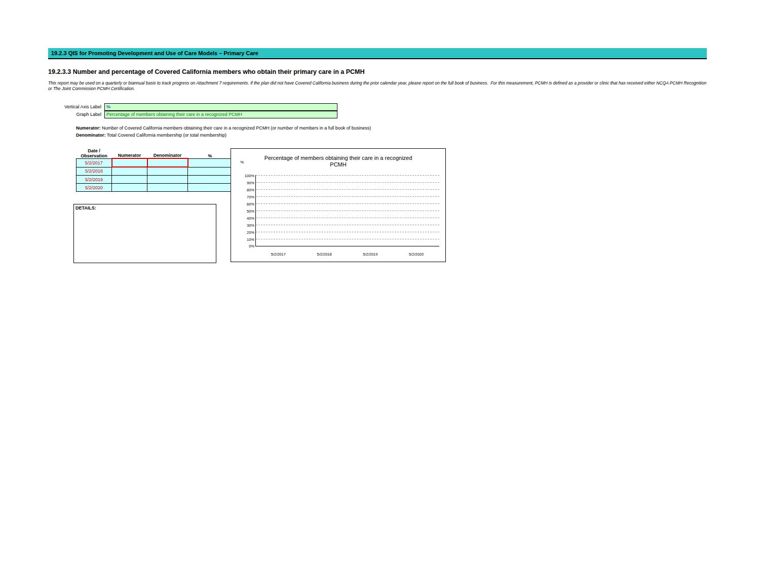19.2.3 QIS for Promoting Development and Use of Care Models – Primary Care
19.2.3.3 Number and percentage of Covered California members who obtain their primary care in a PCMH
This report may be used on a quarterly or biannual basis to track progress on Attachment 7 requirements. If the plan did not have Covered California business during the prior calendar year, please report on the full book of business. For this measurement, PCMH is defined as a provider or clinic that has received either NCQA PCMH Recognition or The Joint Commission PCMH Certification.
Vertical Axis Label
%
Graph Label
Percentage of members obtaining their care in a recognized PCMH
Numerator: Number of Covered California members obtaining their care in a recognized PCMH (or number of members in a full book of business)
Denominator: Total Covered California membership (or total membership)
| Date / Observation | Numerator | Denominator | % |
| --- | --- | --- | --- |
| 5/2/2017 | | | |
| 5/2/2018 | | | |
| 5/2/2019 | | | |
| 5/2/2020 | | | |
DETAILS:
%
Percentage of members obtaining their care in a recognized
PCMH
100%
90%
80%
70%
60%
50%
40%
30%
20%
10%
0%
5/2/2017 5/2/2018 5/2/2019 5/2/2020